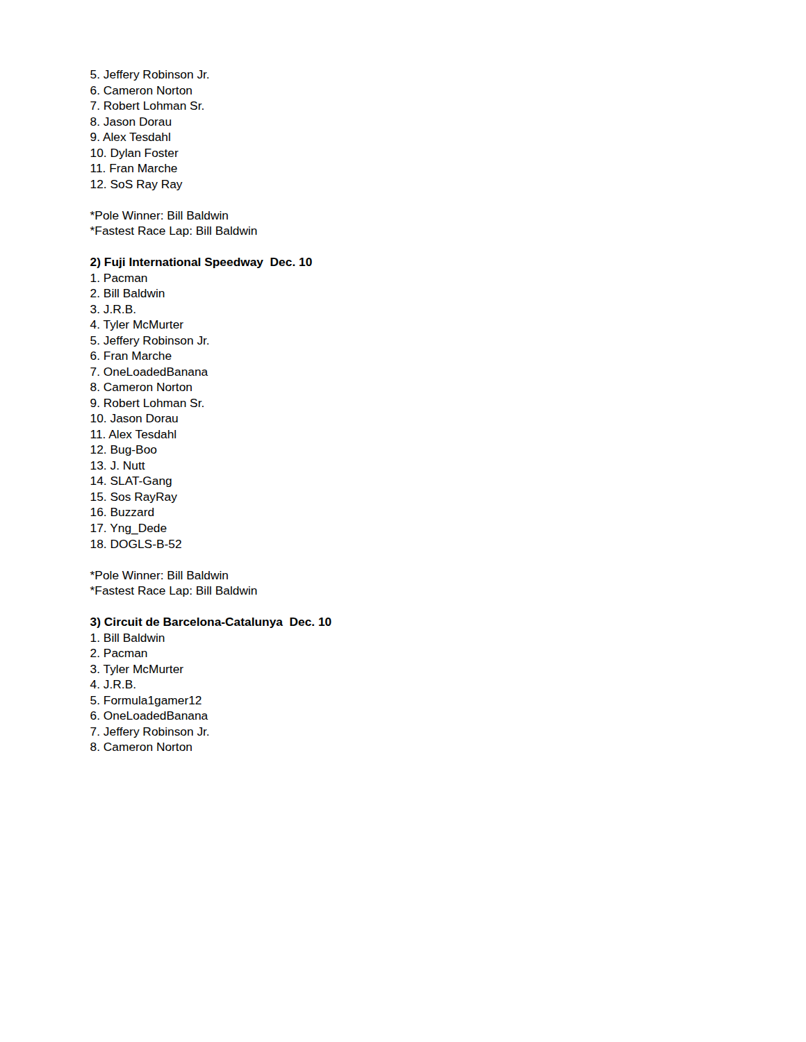5. Jeffery Robinson Jr.
6. Cameron Norton
7. Robert Lohman Sr.
8. Jason Dorau
9. Alex Tesdahl
10. Dylan Foster
11. Fran Marche
12. SoS Ray Ray
*Pole Winner: Bill Baldwin
*Fastest Race Lap: Bill Baldwin
2) Fuji International Speedway Dec. 10
1. Pacman
2. Bill Baldwin
3. J.R.B.
4. Tyler McMurter
5. Jeffery Robinson Jr.
6. Fran Marche
7. OneLoadedBanana
8. Cameron Norton
9. Robert Lohman Sr.
10. Jason Dorau
11. Alex Tesdahl
12. Bug-Boo
13. J. Nutt
14. SLAT-Gang
15. Sos RayRay
16. Buzzard
17. Yng_Dede
18. DOGLS-B-52
*Pole Winner: Bill Baldwin
*Fastest Race Lap: Bill Baldwin
3) Circuit de Barcelona-Catalunya Dec. 10
1. Bill Baldwin
2. Pacman
3. Tyler McMurter
4. J.R.B.
5. Formula1gamer12
6. OneLoadedBanana
7. Jeffery Robinson Jr.
8. Cameron Norton